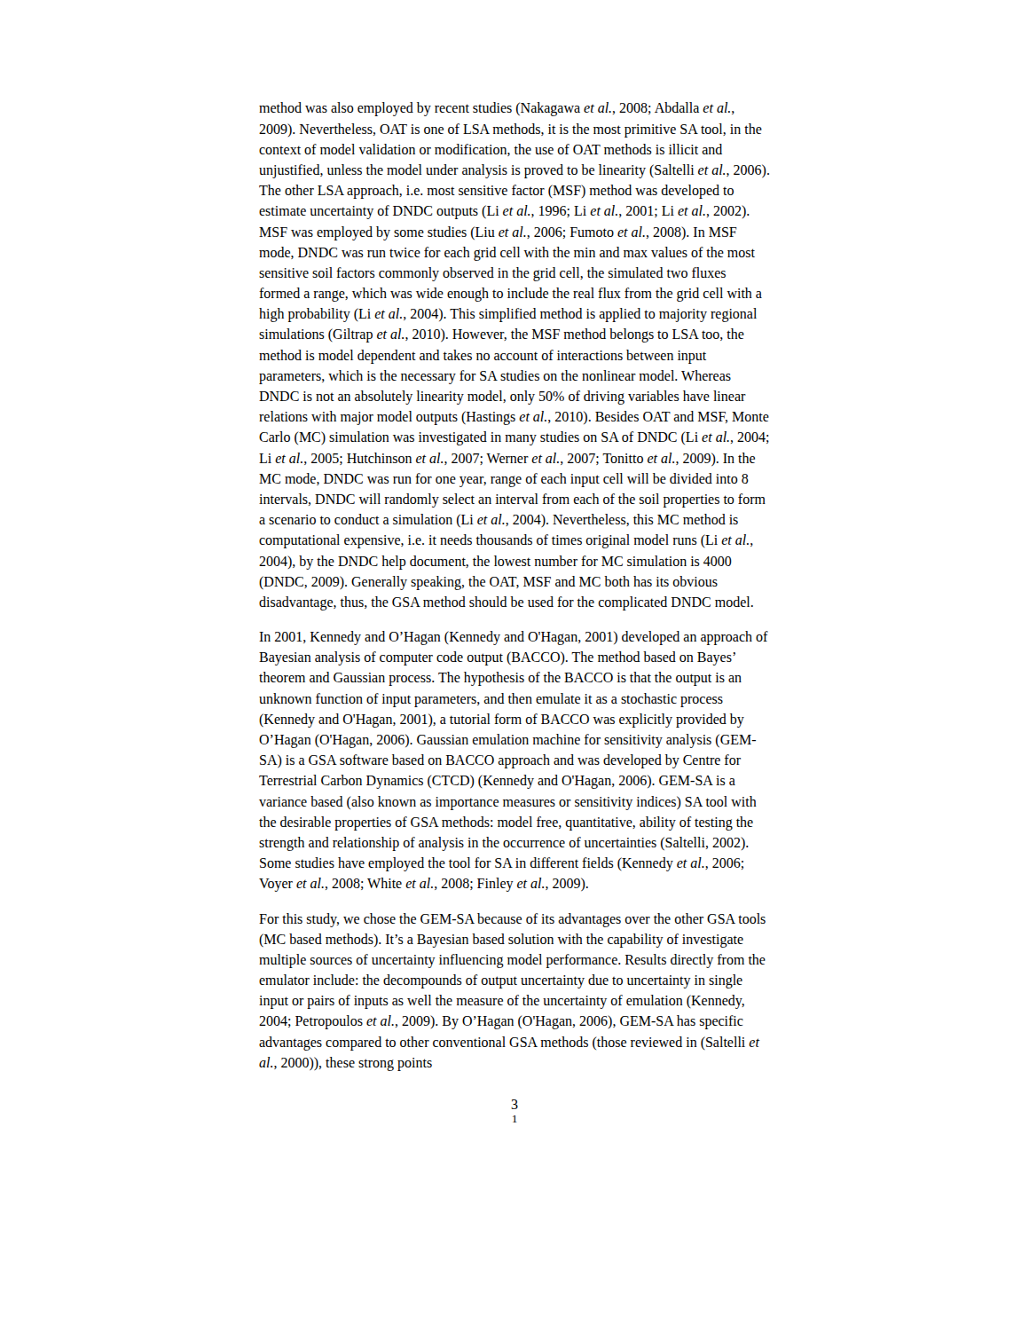method was also employed by recent studies (Nakagawa et al., 2008; Abdalla et al., 2009). Nevertheless, OAT is one of LSA methods, it is the most primitive SA tool, in the context of model validation or modification, the use of OAT methods is illicit and unjustified, unless the model under analysis is proved to be linearity (Saltelli et al., 2006). The other LSA approach, i.e. most sensitive factor (MSF) method was developed to estimate uncertainty of DNDC outputs (Li et al., 1996; Li et al., 2001; Li et al., 2002). MSF was employed by some studies (Liu et al., 2006; Fumoto et al., 2008). In MSF mode, DNDC was run twice for each grid cell with the min and max values of the most sensitive soil factors commonly observed in the grid cell, the simulated two fluxes formed a range, which was wide enough to include the real flux from the grid cell with a high probability (Li et al., 2004). This simplified method is applied to majority regional simulations (Giltrap et al., 2010). However, the MSF method belongs to LSA too, the method is model dependent and takes no account of interactions between input parameters, which is the necessary for SA studies on the nonlinear model. Whereas DNDC is not an absolutely linearity model, only 50% of driving variables have linear relations with major model outputs (Hastings et al., 2010). Besides OAT and MSF, Monte Carlo (MC) simulation was investigated in many studies on SA of DNDC (Li et al., 2004; Li et al., 2005; Hutchinson et al., 2007; Werner et al., 2007; Tonitto et al., 2009). In the MC mode, DNDC was run for one year, range of each input cell will be divided into 8 intervals, DNDC will randomly select an interval from each of the soil properties to form a scenario to conduct a simulation (Li et al., 2004). Nevertheless, this MC method is computational expensive, i.e. it needs thousands of times original model runs (Li et al., 2004), by the DNDC help document, the lowest number for MC simulation is 4000 (DNDC, 2009). Generally speaking, the OAT, MSF and MC both has its obvious disadvantage, thus, the GSA method should be used for the complicated DNDC model.
In 2001, Kennedy and O’Hagan (Kennedy and O'Hagan, 2001) developed an approach of Bayesian analysis of computer code output (BACCO). The method based on Bayes’ theorem and Gaussian process. The hypothesis of the BACCO is that the output is an unknown function of input parameters, and then emulate it as a stochastic process (Kennedy and O'Hagan, 2001), a tutorial form of BACCO was explicitly provided by O’Hagan (O'Hagan, 2006). Gaussian emulation machine for sensitivity analysis (GEM-SA) is a GSA software based on BACCO approach and was developed by Centre for Terrestrial Carbon Dynamics (CTCD) (Kennedy and O'Hagan, 2006). GEM-SA is a variance based (also known as importance measures or sensitivity indices) SA tool with the desirable properties of GSA methods: model free, quantitative, ability of testing the strength and relationship of analysis in the occurrence of uncertainties (Saltelli, 2002). Some studies have employed the tool for SA in different fields (Kennedy et al., 2006; Voyer et al., 2008; White et al., 2008; Finley et al., 2009).
For this study, we chose the GEM-SA because of its advantages over the other GSA tools (MC based methods). It’s a Bayesian based solution with the capability of investigate multiple sources of uncertainty influencing model performance. Results directly from the emulator include: the decompounds of output uncertainty due to uncertainty in single input or pairs of inputs as well the measure of the uncertainty of emulation (Kennedy, 2004; Petropoulos et al., 2009). By O’Hagan (O'Hagan, 2006), GEM-SA has specific advantages compared to other conventional GSA methods (those reviewed in (Saltelli et al., 2000)), these strong points
3 1